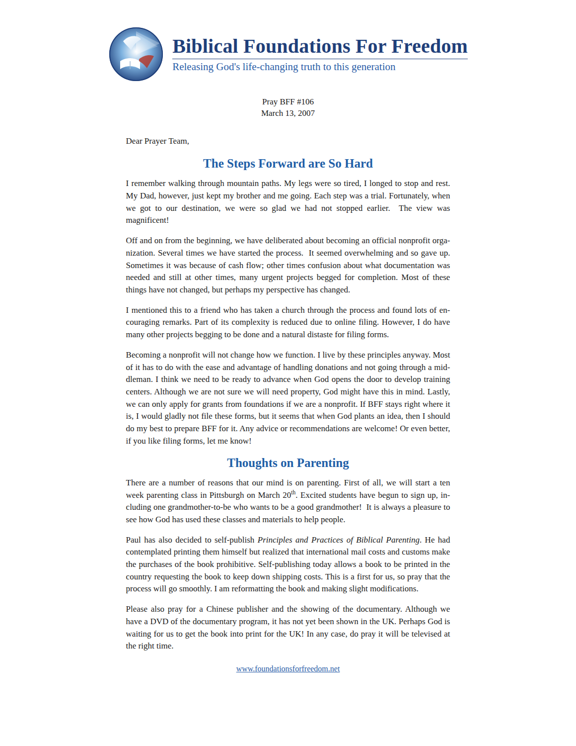Biblical Foundations For Freedom
Releasing God's life-changing truth to this generation
Pray BFF #106
March 13, 2007
Dear Prayer Team,
The Steps Forward are So Hard
I remember walking through mountain paths. My legs were so tired, I longed to stop and rest. My Dad, however, just kept my brother and me going. Each step was a trial. Fortunately, when we got to our destination, we were so glad we had not stopped earlier. The view was magnificent!
Off and on from the beginning, we have deliberated about becoming an official nonprofit organization. Several times we have started the process. It seemed overwhelming and so gave up. Sometimes it was because of cash flow; other times confusion about what documentation was needed and still at other times, many urgent projects begged for completion. Most of these things have not changed, but perhaps my perspective has changed.
I mentioned this to a friend who has taken a church through the process and found lots of encouraging remarks. Part of its complexity is reduced due to online filing. However, I do have many other projects begging to be done and a natural distaste for filing forms.
Becoming a nonprofit will not change how we function. I live by these principles anyway. Most of it has to do with the ease and advantage of handling donations and not going through a middleman. I think we need to be ready to advance when God opens the door to develop training centers. Although we are not sure we will need property, God might have this in mind. Lastly, we can only apply for grants from foundations if we are a nonprofit. If BFF stays right where it is, I would gladly not file these forms, but it seems that when God plants an idea, then I should do my best to prepare BFF for it. Any advice or recommendations are welcome! Or even better, if you like filing forms, let me know!
Thoughts on Parenting
There are a number of reasons that our mind is on parenting. First of all, we will start a ten week parenting class in Pittsburgh on March 20th. Excited students have begun to sign up, including one grandmother-to-be who wants to be a good grandmother! It is always a pleasure to see how God has used these classes and materials to help people.
Paul has also decided to self-publish Principles and Practices of Biblical Parenting. He had contemplated printing them himself but realized that international mail costs and customs make the purchases of the book prohibitive. Self-publishing today allows a book to be printed in the country requesting the book to keep down shipping costs. This is a first for us, so pray that the process will go smoothly. I am reformatting the book and making slight modifications.
Please also pray for a Chinese publisher and the showing of the documentary. Although we have a DVD of the documentary program, it has not yet been shown in the UK. Perhaps God is waiting for us to get the book into print for the UK! In any case, do pray it will be televised at the right time.
www.foundationsforfreedom.net